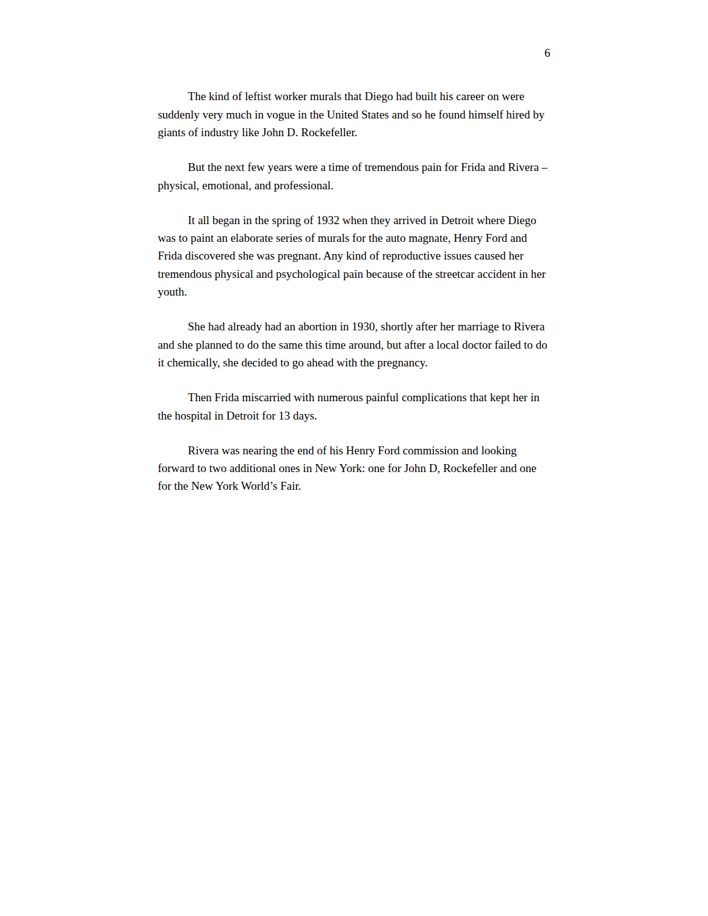6
The kind of leftist worker murals that Diego had built his career on were suddenly very much in vogue in the United States and so he found himself hired by giants of industry like John D. Rockefeller.
But the next few years were a time of tremendous pain for Frida and Rivera – physical, emotional, and professional.
It all began in the spring of 1932 when they arrived in Detroit where Diego was to paint an elaborate series of murals for the auto magnate, Henry Ford and Frida discovered she was pregnant. Any kind of reproductive issues caused her tremendous physical and psychological pain because of the streetcar accident in her youth.
She had already had an abortion in 1930, shortly after her marriage to Rivera and she planned to do the same this time around, but after a local doctor failed to do it chemically, she decided to go ahead with the pregnancy.
Then Frida miscarried with numerous painful complications that kept her in the hospital in Detroit for 13 days.
Rivera was nearing the end of his Henry Ford commission and looking forward to two additional ones in New York: one for John D, Rockefeller and one for the New York World’s Fair.